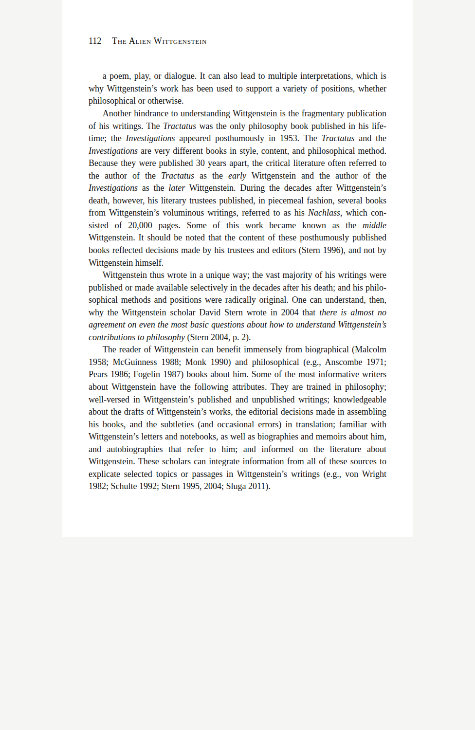112 The Alien Wittgenstein
a poem, play, or dialogue. It can also lead to multiple interpretations, which is why Wittgenstein’s work has been used to support a variety of positions, whether philosophical or otherwise.
Another hindrance to understanding Wittgenstein is the fragmentary publication of his writings. The Tractatus was the only philosophy book published in his lifetime; the Investigations appeared posthumously in 1953. The Tractatus and the Investigations are very different books in style, content, and philosophical method. Because they were published 30 years apart, the critical literature often referred to the author of the Tractatus as the early Wittgenstein and the author of the Investigations as the later Wittgenstein. During the decades after Wittgenstein’s death, however, his literary trustees published, in piecemeal fashion, several books from Wittgenstein’s voluminous writings, referred to as his Nachlass, which consisted of 20,000 pages. Some of this work became known as the middle Wittgenstein. It should be noted that the content of these posthumously published books reflected decisions made by his trustees and editors (Stern 1996), and not by Wittgenstein himself.
Wittgenstein thus wrote in a unique way; the vast majority of his writings were published or made available selectively in the decades after his death; and his philosophical methods and positions were radically original. One can understand, then, why the Wittgenstein scholar David Stern wrote in 2004 that there is almost no agreement on even the most basic questions about how to understand Wittgenstein’s contributions to philosophy (Stern 2004, p. 2).
The reader of Wittgenstein can benefit immensely from biographical (Malcolm 1958; McGuinness 1988; Monk 1990) and philosophical (e.g., Anscombe 1971; Pears 1986; Fogelin 1987) books about him. Some of the most informative writers about Wittgenstein have the following attributes. They are trained in philosophy; well-versed in Wittgenstein’s published and unpublished writings; knowledgeable about the drafts of Wittgenstein’s works, the editorial decisions made in assembling his books, and the subtleties (and occasional errors) in translation; familiar with Wittgenstein’s letters and notebooks, as well as biographies and memoirs about him, and autobiographies that refer to him; and informed on the literature about Wittgenstein. These scholars can integrate information from all of these sources to explicate selected topics or passages in Wittgenstein’s writings (e.g., von Wright 1982; Schulte 1992; Stern 1995, 2004; Sluga 2011).